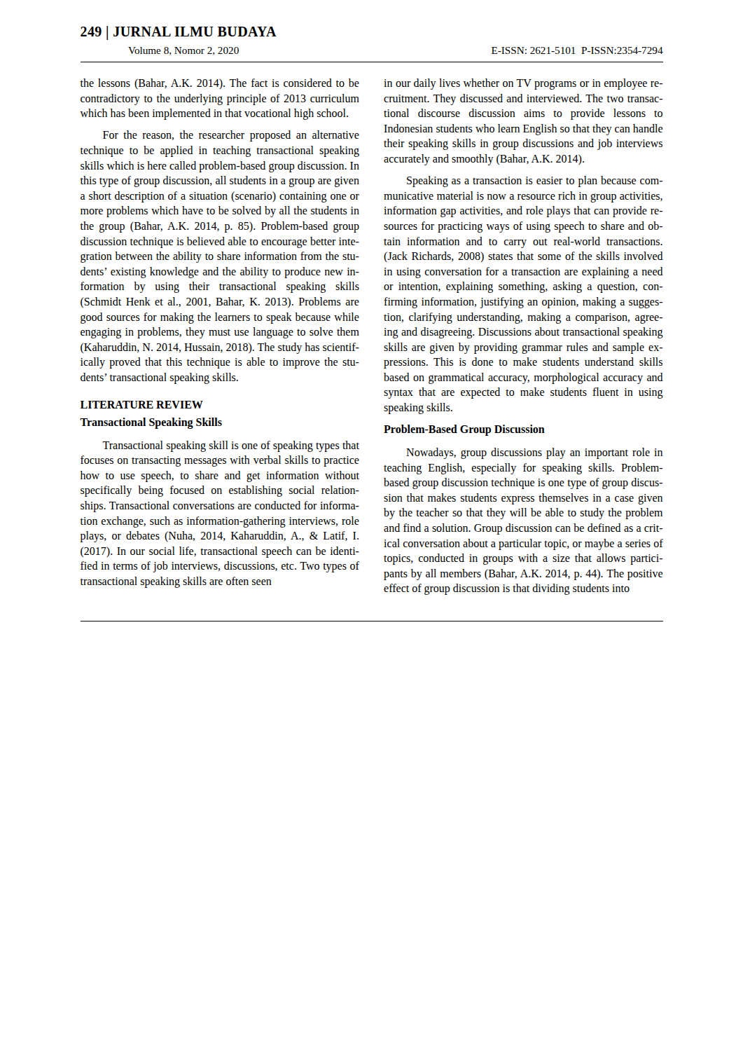249 | JURNAL ILMU BUDAYA
Volume 8, Nomor 2, 2020 E-ISSN: 2621-5101 P-ISSN:2354-7294
the lessons (Bahar, A.K. 2014). The fact is considered to be contradictory to the underlying principle of 2013 curriculum which has been implemented in that vocational high school.
For the reason, the researcher proposed an alternative technique to be applied in teaching transactional speaking skills which is here called problem-based group discussion. In this type of group discussion, all students in a group are given a short description of a situation (scenario) containing one or more problems which have to be solved by all the students in the group (Bahar, A.K. 2014, p. 85). Problem-based group discussion technique is believed able to encourage better integration between the ability to share information from the students’ existing knowledge and the ability to produce new information by using their transactional speaking skills (Schmidt Henk et al., 2001, Bahar, K. 2013). Problems are good sources for making the learners to speak because while engaging in problems, they must use language to solve them (Kaharuddin, N. 2014, Hussain, 2018). The study has scientifically proved that this technique is able to improve the students’ transactional speaking skills.
LITERATURE REVIEW
Transactional Speaking Skills
Transactional speaking skill is one of speaking types that focuses on transacting messages with verbal skills to practice how to use speech, to share and get information without specifically being focused on establishing social relationships. Transactional conversations are conducted for information exchange, such as information-gathering interviews, role plays, or debates (Nuha, 2014, Kaharuddin, A., & Latif, I. (2017). In our social life, transactional speech can be identified in terms of job interviews, discussions, etc. Two types of transactional speaking skills are often seen
in our daily lives whether on TV programs or in employee recruitment. They discussed and interviewed. The two transactional discourse discussion aims to provide lessons to Indonesian students who learn English so that they can handle their speaking skills in group discussions and job interviews accurately and smoothly (Bahar, A.K. 2014).
Speaking as a transaction is easier to plan because communicative material is now a resource rich in group activities, information gap activities, and role plays that can provide resources for practicing ways of using speech to share and obtain information and to carry out real-world transactions. (Jack Richards, 2008) states that some of the skills involved in using conversation for a transaction are explaining a need or intention, explaining something, asking a question, confirming information, justifying an opinion, making a suggestion, clarifying understanding, making a comparison, agreeing and disagreeing. Discussions about transactional speaking skills are given by providing grammar rules and sample expressions. This is done to make students understand skills based on grammatical accuracy, morphological accuracy and syntax that are expected to make students fluent in using speaking skills.
Problem-Based Group Discussion
Nowadays, group discussions play an important role in teaching English, especially for speaking skills. Problem-based group discussion technique is one type of group discussion that makes students express themselves in a case given by the teacher so that they will be able to study the problem and find a solution. Group discussion can be defined as a critical conversation about a particular topic, or maybe a series of topics, conducted in groups with a size that allows participants by all members (Bahar, A.K. 2014, p. 44). The positive effect of group discussion is that dividing students into